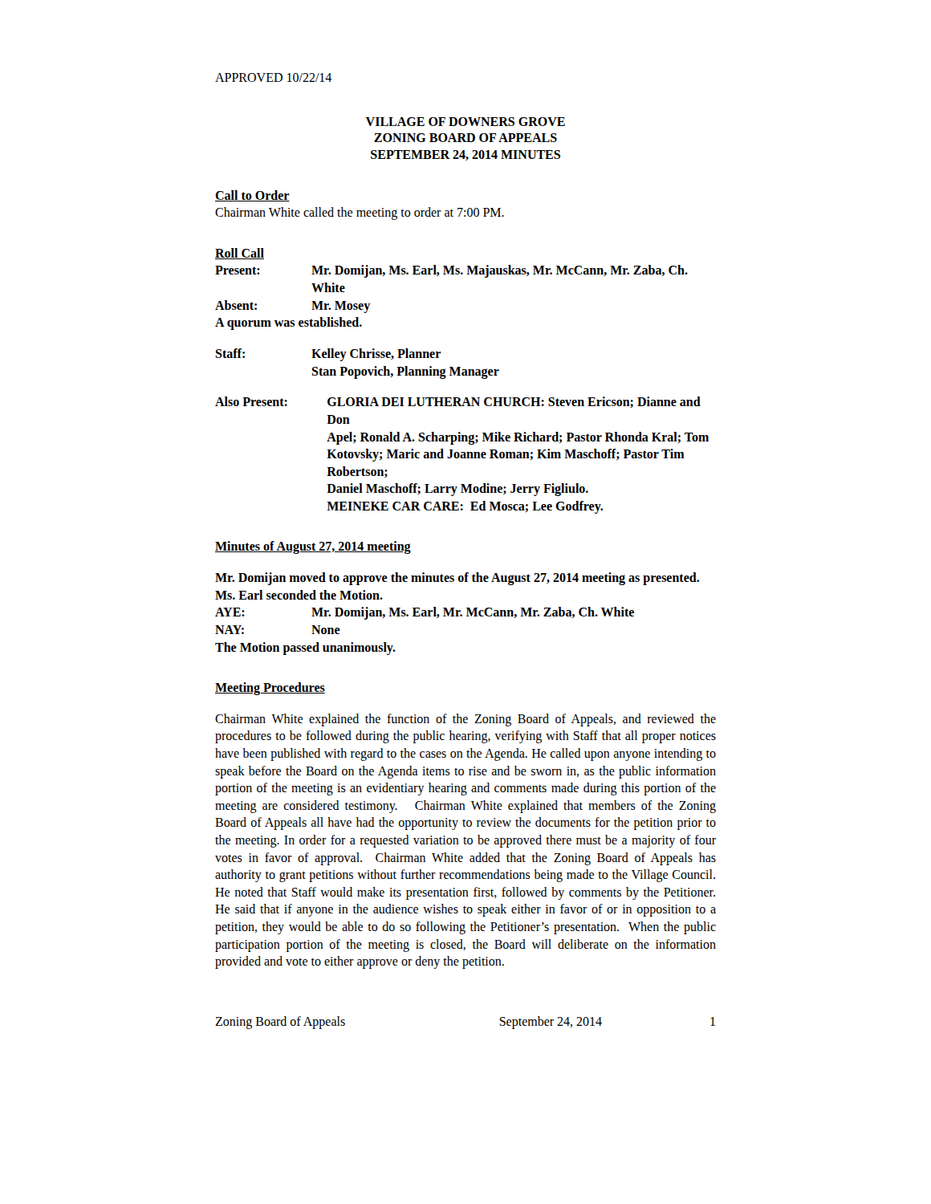APPROVED 10/22/14
VILLAGE OF DOWNERS GROVE
ZONING BOARD OF APPEALS
SEPTEMBER 24, 2014 MINUTES
Call to Order
Chairman White called the meeting to order at 7:00 PM.
Roll Call
| Present: | Mr. Domijan, Ms. Earl, Ms. Majauskas, Mr. McCann, Mr. Zaba, Ch. White |
| Absent: | Mr. Mosey |
| A quorum was established. |
| Staff: | Kelley Chrisse, Planner |
| | Stan Popovich, Planning Manager |
| Also Present: | GLORIA DEI LUTHERAN CHURCH: Steven Ericson; Dianne and Don |
| | Apel; Ronald A. Scharping; Mike Richard; Pastor Rhonda Kral; Tom |
| | Kotovsky; Maric and Joanne Roman; Kim Maschoff; Pastor Tim Robertson; |
| | Daniel Maschoff; Larry Modine; Jerry Figliulo. |
| | MEINEKE CAR CARE: Ed Mosca; Lee Godfrey. |
Minutes of August 27, 2014 meeting
Mr. Domijan moved to approve the minutes of the August 27, 2014 meeting as presented.
Ms. Earl seconded the Motion.
| AYE: | Mr. Domijan, Ms. Earl, Mr. McCann, Mr. Zaba, Ch. White |
| NAY: | None |
The Motion passed unanimously.
Meeting Procedures
Chairman White explained the function of the Zoning Board of Appeals, and reviewed the procedures to be followed during the public hearing, verifying with Staff that all proper notices have been published with regard to the cases on the Agenda. He called upon anyone intending to speak before the Board on the Agenda items to rise and be sworn in, as the public information portion of the meeting is an evidentiary hearing and comments made during this portion of the meeting are considered testimony. Chairman White explained that members of the Zoning Board of Appeals all have had the opportunity to review the documents for the petition prior to the meeting. In order for a requested variation to be approved there must be a majority of four votes in favor of approval. Chairman White added that the Zoning Board of Appeals has authority to grant petitions without further recommendations being made to the Village Council. He noted that Staff would make its presentation first, followed by comments by the Petitioner. He said that if anyone in the audience wishes to speak either in favor of or in opposition to a petition, they would be able to do so following the Petitioner’s presentation. When the public participation portion of the meeting is closed, the Board will deliberate on the information provided and vote to either approve or deny the petition.
Zoning Board of Appeals
September 24, 2014
1